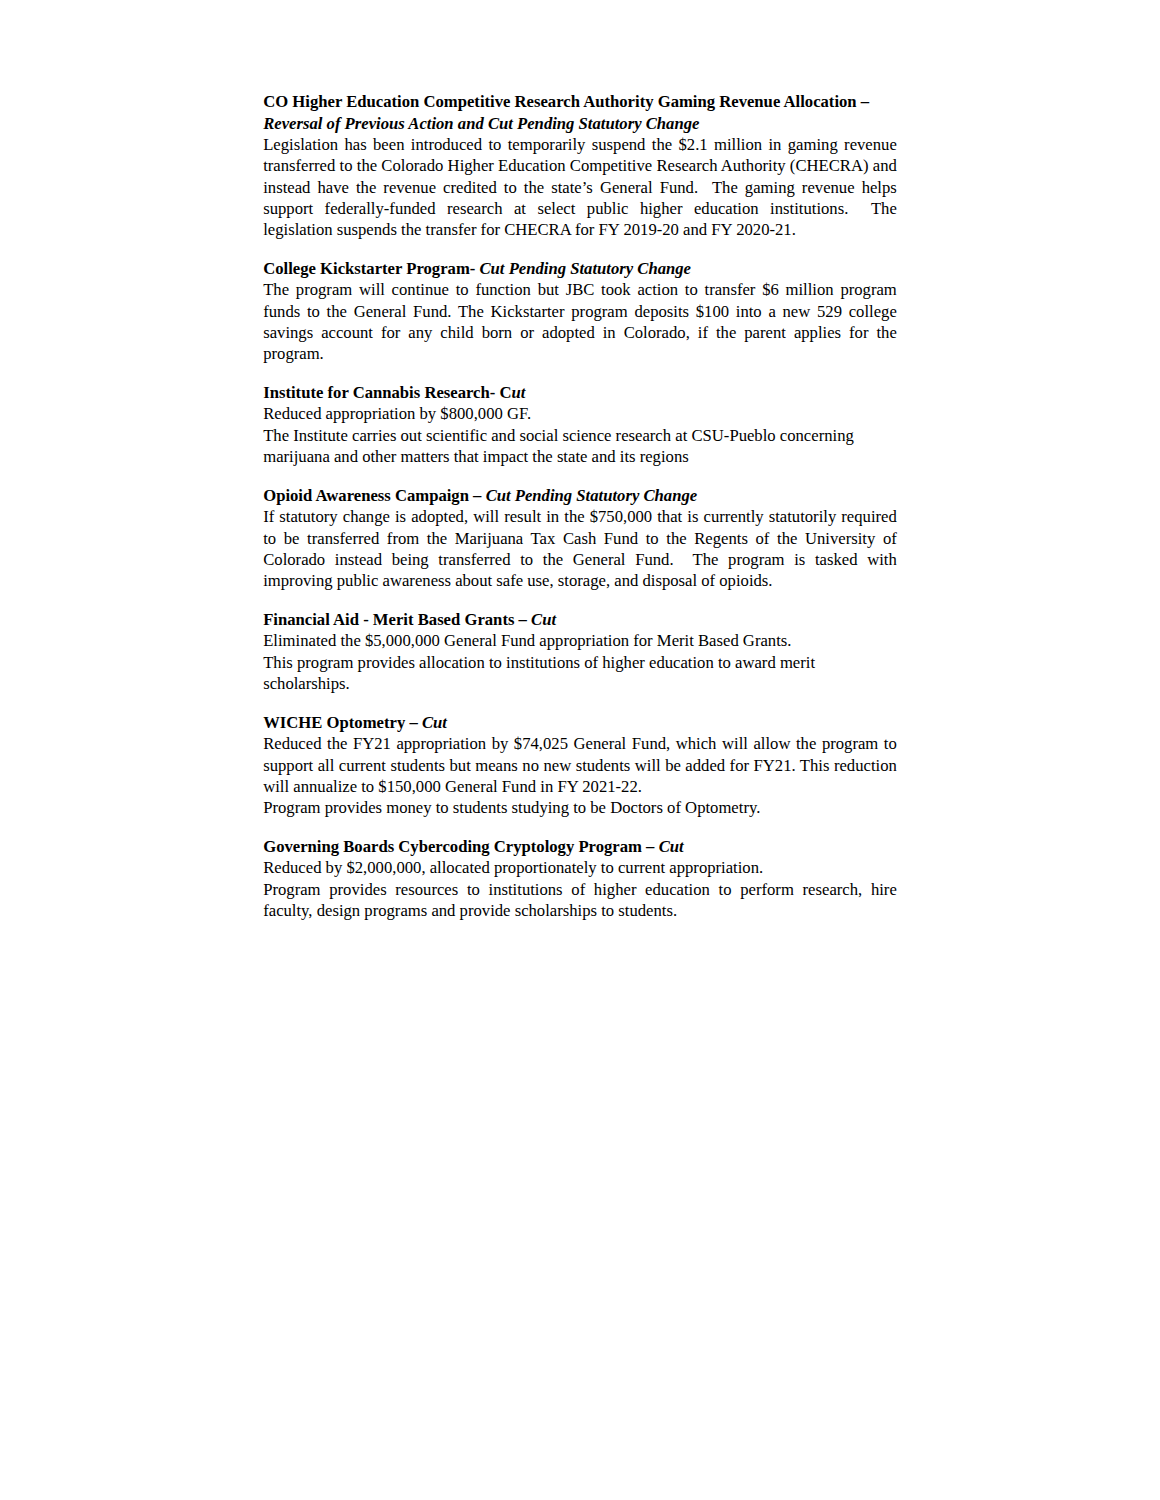CO Higher Education Competitive Research Authority Gaming Revenue Allocation – Reversal of Previous Action and Cut Pending Statutory Change
Legislation has been introduced to temporarily suspend the $2.1 million in gaming revenue transferred to the Colorado Higher Education Competitive Research Authority (CHECRA) and instead have the revenue credited to the state’s General Fund. The gaming revenue helps support federally-funded research at select public higher education institutions. The legislation suspends the transfer for CHECRA for FY 2019-20 and FY 2020-21.
College Kickstarter Program- Cut Pending Statutory Change
The program will continue to function but JBC took action to transfer $6 million program funds to the General Fund. The Kickstarter program deposits $100 into a new 529 college savings account for any child born or adopted in Colorado, if the parent applies for the program.
Institute for Cannabis Research- Cut
Reduced appropriation by $800,000 GF.
The Institute carries out scientific and social science research at CSU-Pueblo concerning marijuana and other matters that impact the state and its regions
Opioid Awareness Campaign – Cut Pending Statutory Change
If statutory change is adopted, will result in the $750,000 that is currently statutorily required to be transferred from the Marijuana Tax Cash Fund to the Regents of the University of Colorado instead being transferred to the General Fund. The program is tasked with improving public awareness about safe use, storage, and disposal of opioids.
Financial Aid - Merit Based Grants – Cut
Eliminated the $5,000,000 General Fund appropriation for Merit Based Grants.
This program provides allocation to institutions of higher education to award merit scholarships.
WICHE Optometry – Cut
Reduced the FY21 appropriation by $74,025 General Fund, which will allow the program to support all current students but means no new students will be added for FY21. This reduction will annualize to $150,000 General Fund in FY 2021-22.
Program provides money to students studying to be Doctors of Optometry.
Governing Boards Cybercoding Cryptology Program – Cut
Reduced by $2,000,000, allocated proportionately to current appropriation.
Program provides resources to institutions of higher education to perform research, hire faculty, design programs and provide scholarships to students.